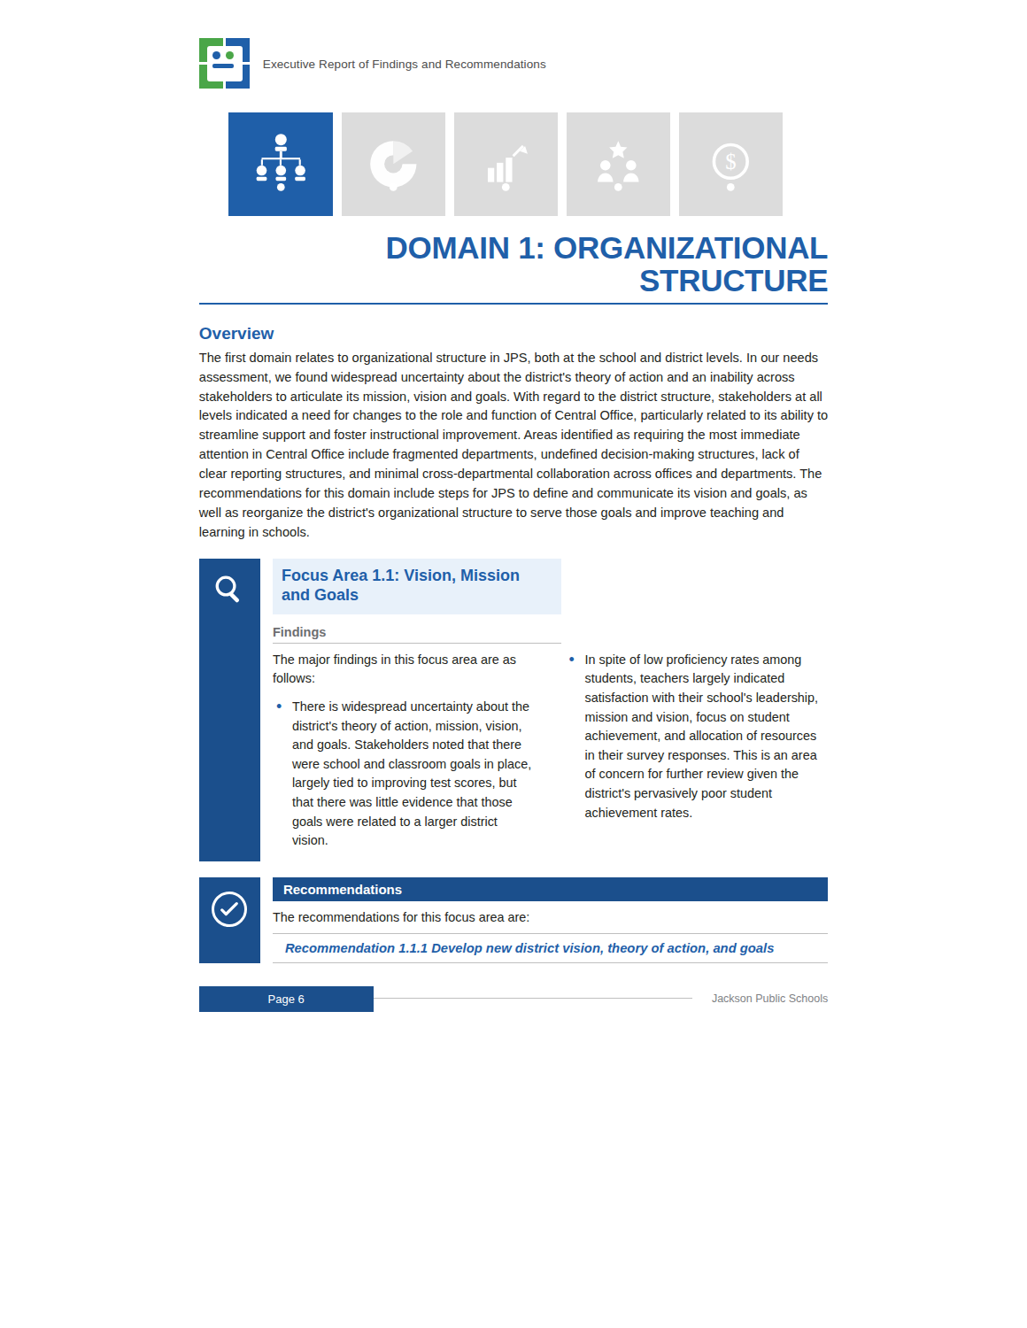Executive Report of Findings and Recommendations
$
DOMAIN 1: ORGANIZATIONAL STRUCTURE
Overview
The first domain relates to organizational structure in JPS, both at the school and district levels. In our needs assessment, we found widespread uncertainty about the district's theory of action and an inability across stakeholders to articulate its mission, vision and goals. With regard to the district structure, stakeholders at all levels indicated a need for changes to the role and function of Central Office, particularly related to its ability to streamline support and foster instructional improvement. Areas identified as requiring the most immediate attention in Central Office include fragmented departments, undefined decision-making structures, lack of clear reporting structures, and minimal cross-departmental collaboration across offices and departments. The recommendations for this domain include steps for JPS to define and communicate its vision and goals, as well as reorganize the district's organizational structure to serve those goals and improve teaching and learning in schools.
Focus Area 1.1: Vision, Mission
and Goals
Findings
The major findings in this focus area are as follows:
There is widespread uncertainty about the district's theory of action, mission, vision, and goals. Stakeholders noted that there were school and classroom goals in place, largely tied to improving test scores, but that there was little evidence that those goals were related to a larger district vision.
In spite of low proficiency rates among students, teachers largely indicated satisfaction with their school's leadership, mission and vision, focus on student achievement, and allocation of resources in their survey responses. This is an area of concern for further review given the district's pervasively poor student achievement rates.
Recommendations
The recommendations for this focus area are:
Recommendation 1.1.1 Develop new district vision, theory of action, and goals
Page 6
Jackson Public Schools